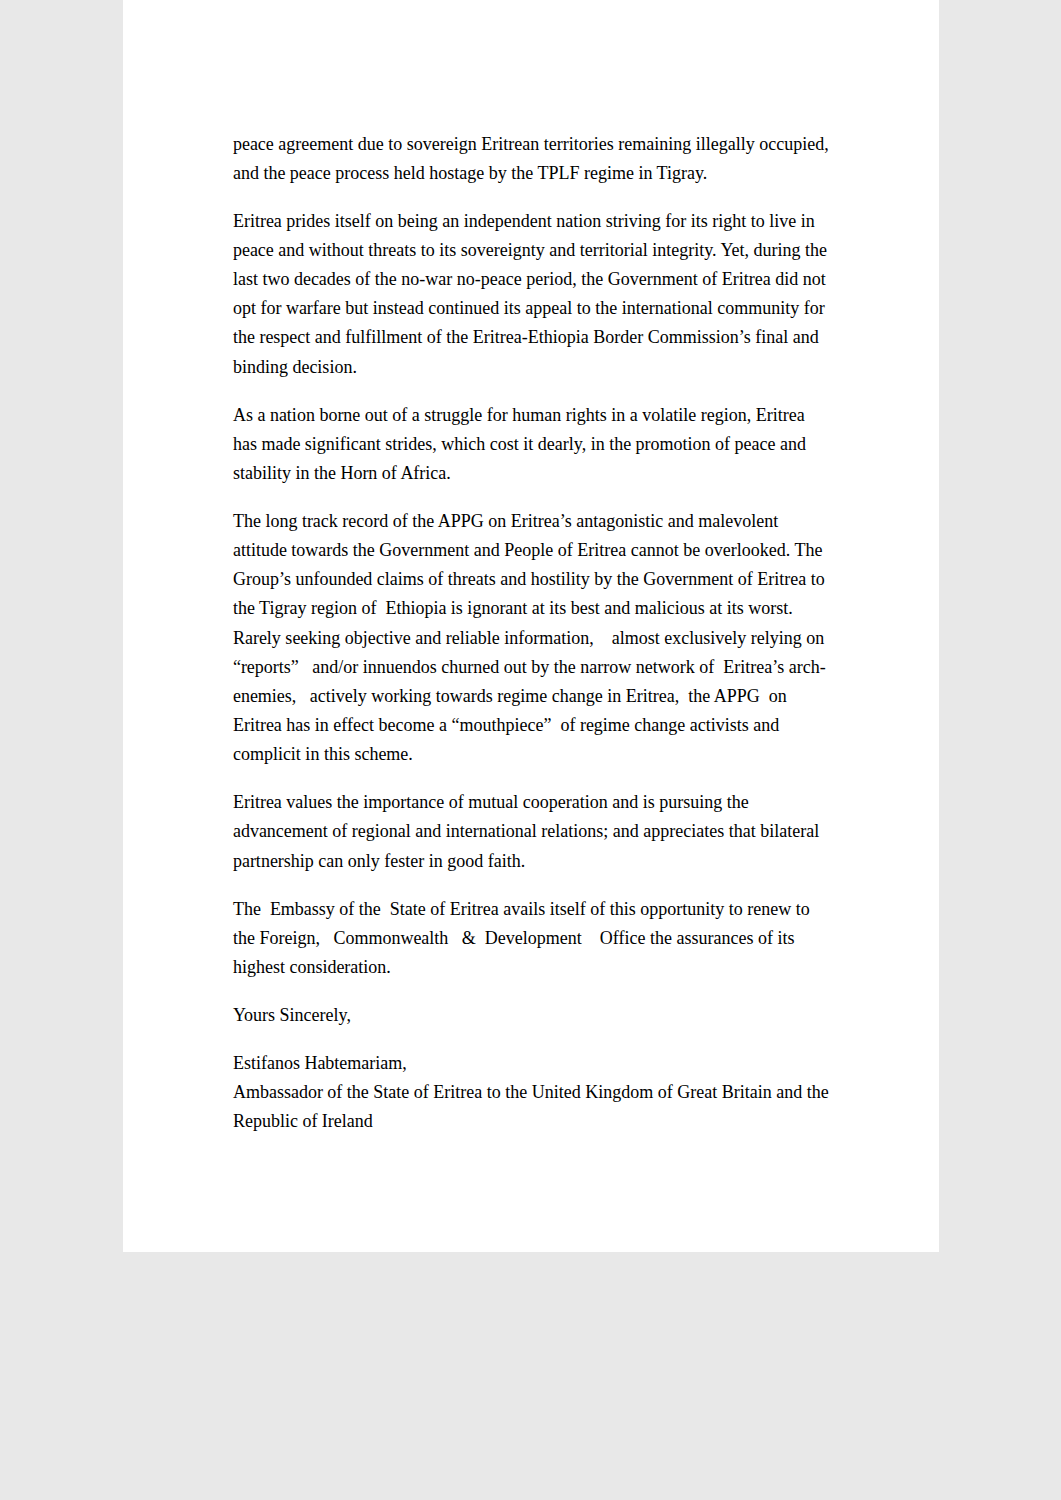peace agreement due to sovereign Eritrean territories remaining illegally occupied, and the peace process held hostage by the TPLF regime in Tigray.
Eritrea prides itself on being an independent nation striving for its right to live in peace and without threats to its sovereignty and territorial integrity. Yet, during the last two decades of the no-war no-peace period, the Government of Eritrea did not opt for warfare but instead continued its appeal to the international community for the respect and fulfillment of the Eritrea-Ethiopia Border Commission’s final and binding decision.
As a nation borne out of a struggle for human rights in a volatile region, Eritrea has made significant strides, which cost it dearly, in the promotion of peace and stability in the Horn of Africa.
The long track record of the APPG on Eritrea’s antagonistic and malevolent attitude towards the Government and People of Eritrea cannot be overlooked. The Group’s unfounded claims of threats and hostility by the Government of Eritrea to the Tigray region of Ethiopia is ignorant at its best and malicious at its worst. Rarely seeking objective and reliable information, almost exclusively relying on “reports” and/or innuendos churned out by the narrow network of Eritrea’s arch-enemies, actively working towards regime change in Eritrea, the APPG on Eritrea has in effect become a “mouthpiece” of regime change activists and complicit in this scheme.
Eritrea values the importance of mutual cooperation and is pursuing the advancement of regional and international relations; and appreciates that bilateral partnership can only fester in good faith.
The Embassy of the State of Eritrea avails itself of this opportunity to renew to the Foreign, Commonwealth & Development Office the assurances of its highest consideration.
Yours Sincerely,
Estifanos Habtemariam, Ambassador of the State of Eritrea to the United Kingdom of Great Britain and the Republic of Ireland